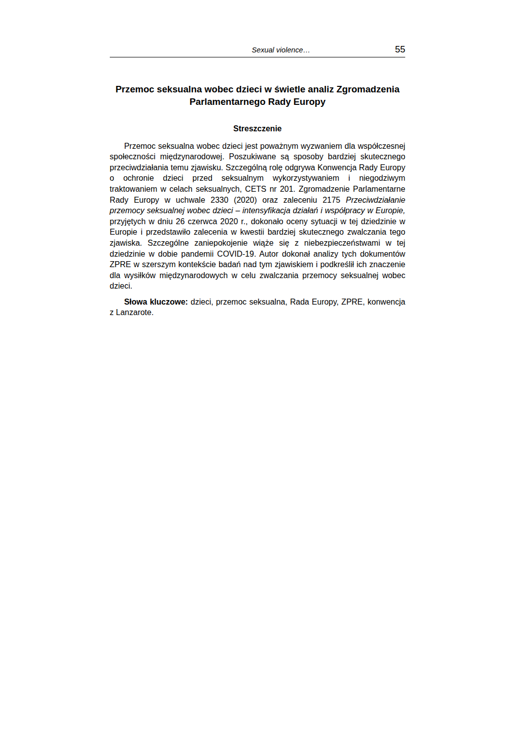Sexual violence… 55
Przemoc seksualna wobec dzieci w świetle analiz Zgromadzenia
Parlamentarnego Rady Europy
Streszczenie
Przemoc seksualna wobec dzieci jest poważnym wyzwaniem dla współczesnej społeczności międzynarodowej. Poszukiwane są sposoby bardziej skutecznego przeciwdziałania temu zjawisku. Szczególną rolę odgrywa Konwencja Rady Europy o ochronie dzieci przed seksualnym wykorzystywaniem i niegodziwym traktowaniem w celach seksualnych, CETS nr 201. Zgromadzenie Parlamentarne Rady Europy w uchwale 2330 (2020) oraz zaleceniu 2175 Przeciwdziałanie przemocy seksualnej wobec dzieci – intensyfikacja działań i współpracy w Europie, przyjętych w dniu 26 czerwca 2020 r., dokonało oceny sytuacji w tej dziedzinie w Europie i przedstawiło zalecenia w kwestii bardziej skutecznego zwalczania tego zjawiska. Szczególne zaniepokojenie wiąże się z niebezpieczeństwami w tej dziedzinie w dobie pandemii COVID-19. Autor dokonał analizy tych dokumentów ZPRE w szerszym kontekście badań nad tym zjawiskiem i podkreślił ich znaczenie dla wysiłków międzynarodowych w celu zwalczania przemocy seksualnej wobec dzieci.
Słowa kluczowe: dzieci, przemoc seksualna, Rada Europy, ZPRE, konwencja z Lanzarote.